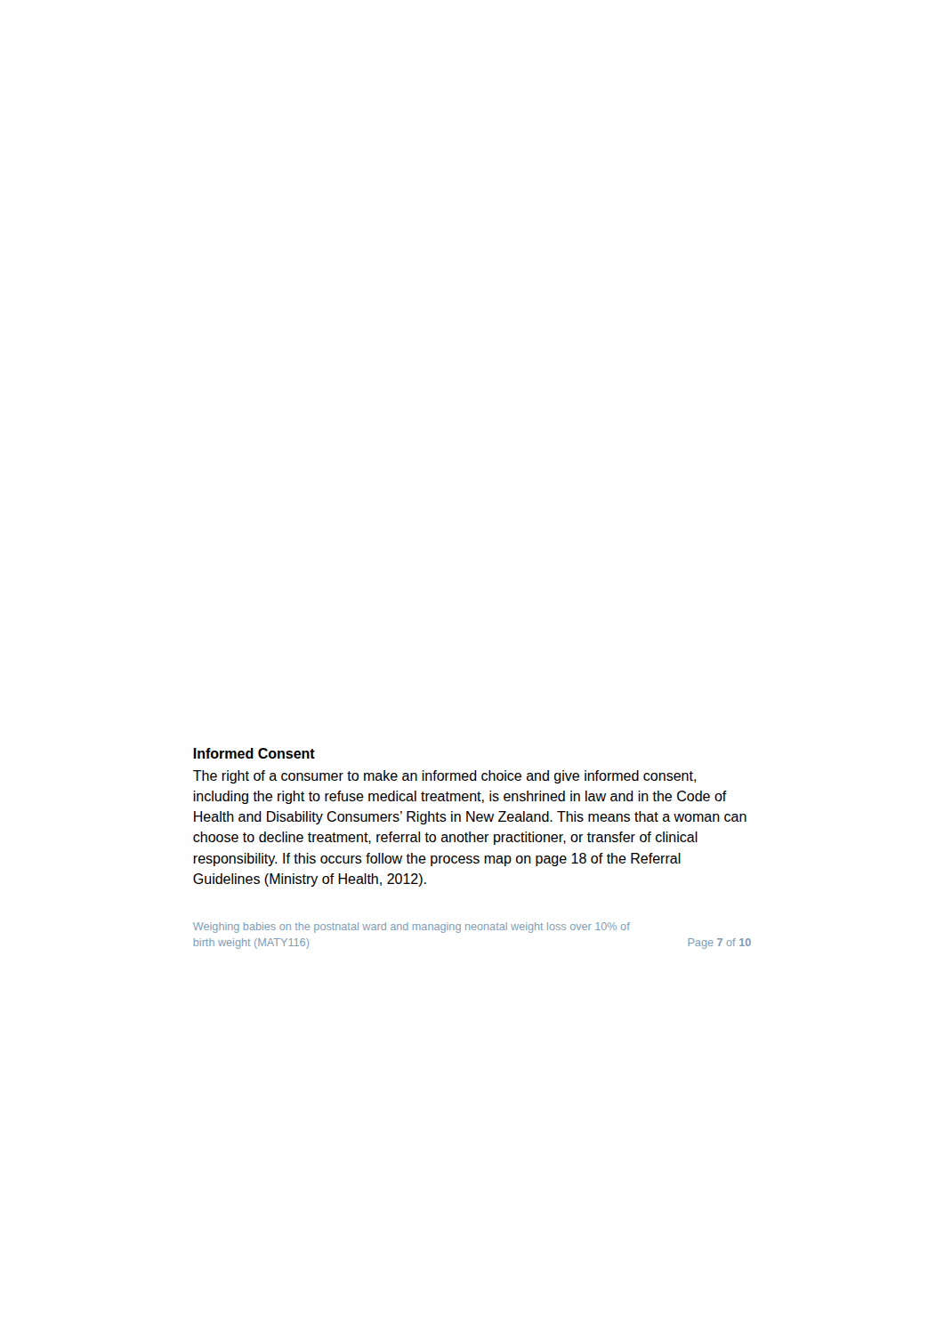Informed Consent
The right of a consumer to make an informed choice and give informed consent, including the right to refuse medical treatment, is enshrined in law and in the Code of Health and Disability Consumers’ Rights in New Zealand. This means that a woman can choose to decline treatment, referral to another practitioner, or transfer of clinical responsibility. If this occurs follow the process map on page 18 of the Referral Guidelines (Ministry of Health, 2012).
Weighing babies on the postnatal ward and managing neonatal weight loss over 10% of birth weight (MATY116) Page 7 of 10